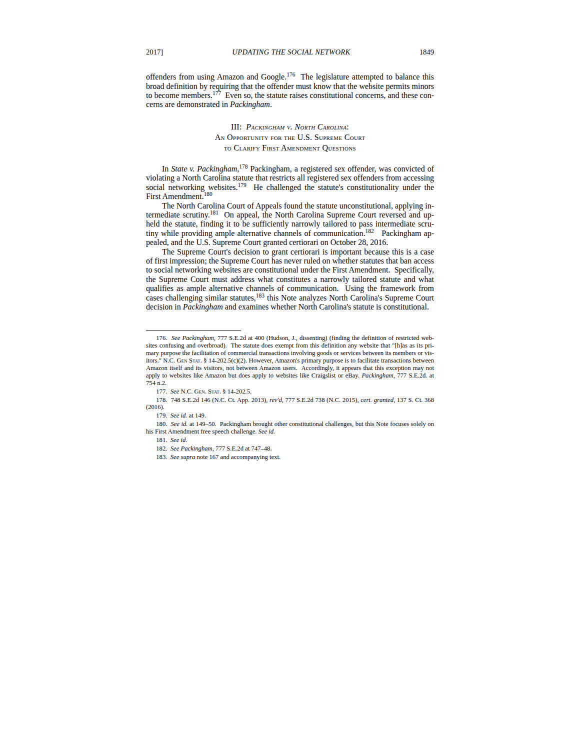2017] Updating the Social Network 1849
offenders from using Amazon and Google.176 The legislature attempted to balance this broad definition by requiring that the offender must know that the website permits minors to become members.177 Even so, the statute raises constitutional concerns, and these concerns are demonstrated in Packingham.
III: Packingham v. North Carolina: An Opportunity for the U.S. Supreme Court to Clarify First Amendment Questions
In State v. Packingham,178 Packingham, a registered sex offender, was convicted of violating a North Carolina statute that restricts all registered sex offenders from accessing social networking websites.179 He challenged the statute's constitutionality under the First Amendment.180
The North Carolina Court of Appeals found the statute unconstitutional, applying intermediate scrutiny.181 On appeal, the North Carolina Supreme Court reversed and upheld the statute, finding it to be sufficiently narrowly tailored to pass intermediate scrutiny while providing ample alternative channels of communication.182 Packingham appealed, and the U.S. Supreme Court granted certiorari on October 28, 2016.
The Supreme Court's decision to grant certiorari is important because this is a case of first impression; the Supreme Court has never ruled on whether statutes that ban access to social networking websites are constitutional under the First Amendment. Specifically, the Supreme Court must address what constitutes a narrowly tailored statute and what qualifies as ample alternative channels of communication. Using the framework from cases challenging similar statutes,183 this Note analyzes North Carolina's Supreme Court decision in Packingham and examines whether North Carolina's statute is constitutional.
176. See Packingham, 777 S.E.2d at 400 (Hudson, J., dissenting) (finding the definition of restricted websites confusing and overbroad). The statute does exempt from this definition any website that "[h]as as its primary purpose the facilitation of commercial transactions involving goods or services between its members or visitors." N.C. Gen Stat. § 14-202.5(c)(2). However, Amazon's primary purpose is to facilitate transactions between Amazon itself and its visitors, not between Amazon users. Accordingly, it appears that this exception may not apply to websites like Amazon but does apply to websites like Craigslist or eBay. Packingham, 777 S.E.2d. at 754 n.2.
177. See N.C. Gen. Stat. § 14-202.5.
178. 748 S.E.2d 146 (N.C. Ct. App. 2013), rev'd, 777 S.E.2d 738 (N.C. 2015), cert. granted, 137 S. Ct. 368 (2016).
179. See id. at 149.
180. See id. at 149–50. Packingham brought other constitutional challenges, but this Note focuses solely on his First Amendment free speech challenge. See id.
181. See id.
182. See Packingham, 777 S.E.2d at 747–48.
183. See supra note 167 and accompanying text.